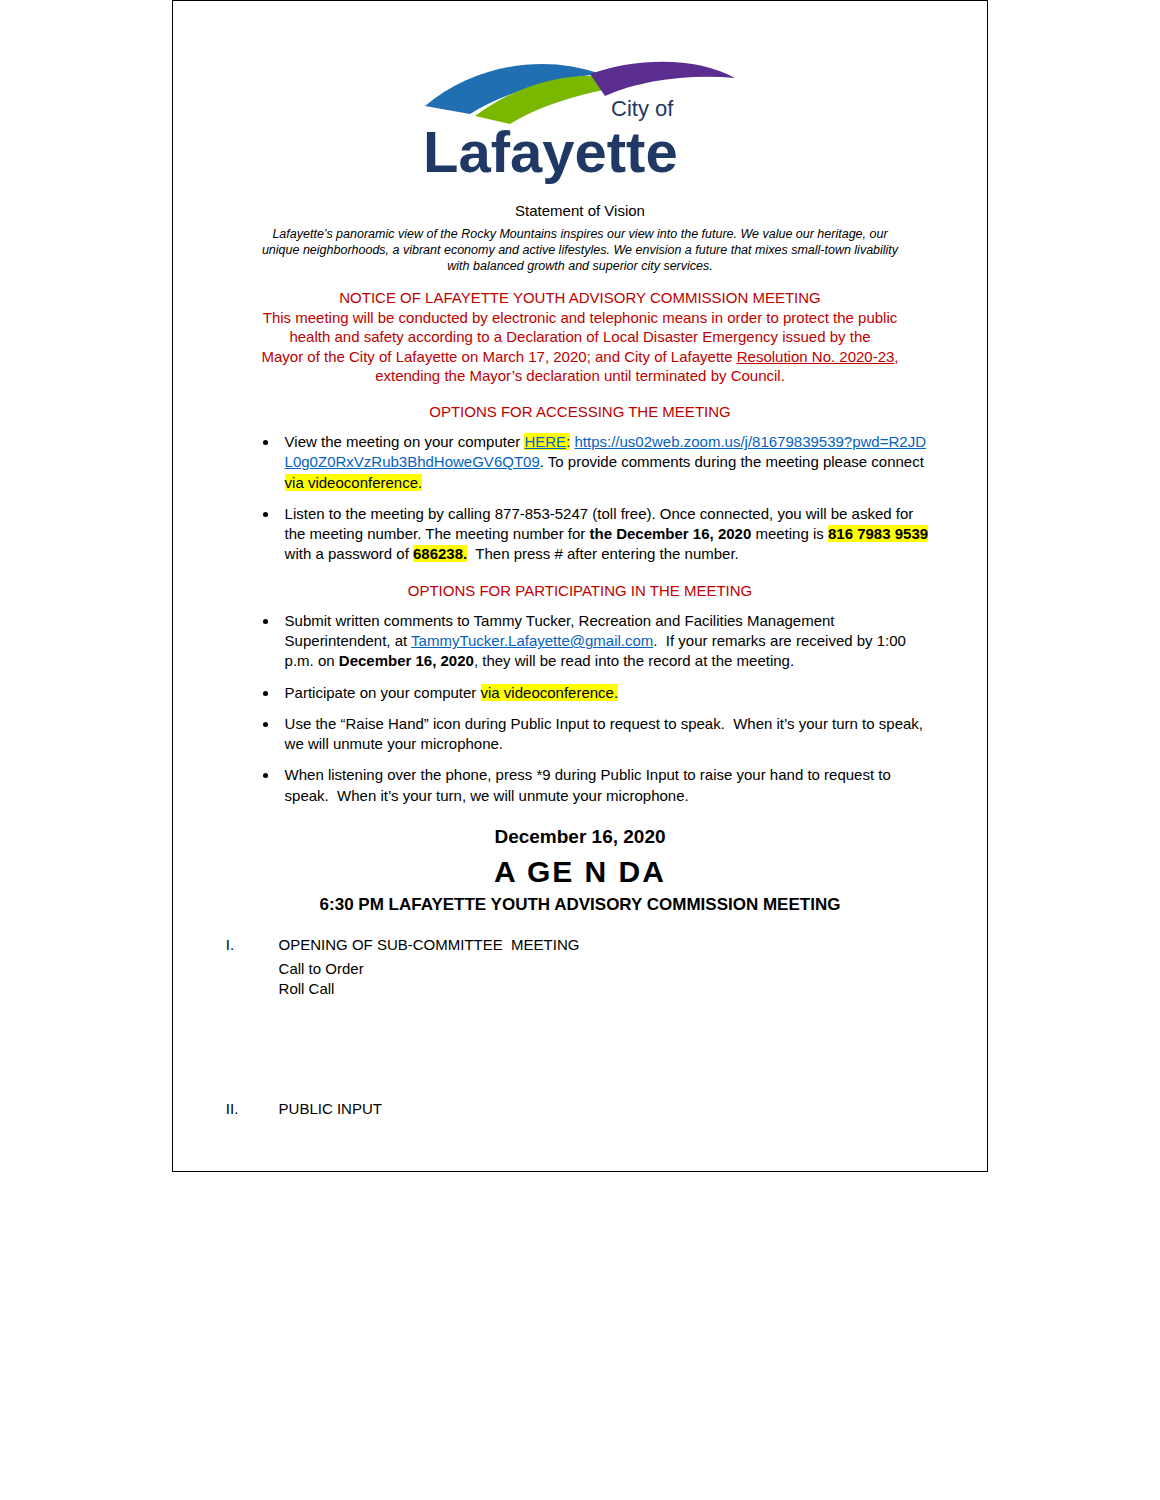City of Lafayette
Statement of Vision
Lafayette’s panoramic view of the Rocky Mountains inspires our view into the future. We value our heritage, our unique neighborhoods, a vibrant economy and active lifestyles. We envision a future that mixes small-town livability with balanced growth and superior city services.
NOTICE OF LAFAYETTE YOUTH ADVISORY COMMISSION MEETING
This meeting will be conducted by electronic and telephonic means in order to protect the public
health and safety according to a Declaration of Local Disaster Emergency issued by the
Mayor of the City of Lafayette on March 17, 2020; and City of Lafayette Resolution No. 2020-23,
extending the Mayor’s declaration until terminated by Council.
OPTIONS FOR ACCESSING THE MEETING
View the meeting on your computer HERE: https://us02web.zoom.us/j/81679839539?pwd=R2JDL0g0Z0RxVzRub3BhdHoweGV6QT09. To provide comments during the meeting please connect via videoconference.
Listen to the meeting by calling 877-853-5247 (toll free). Once connected, you will be asked for the meeting number. The meeting number for the December 16, 2020 meeting is 816 7983 9539 with a password of 686238. Then press # after entering the number.
OPTIONS FOR PARTICIPATING IN THE MEETING
Submit written comments to Tammy Tucker, Recreation and Facilities Management Superintendent, at TammyTucker.Lafayette@gmail.com. If your remarks are received by 1:00 p.m. on December 16, 2020, they will be read into the record at the meeting.
Participate on your computer via videoconference.
Use the “Raise Hand” icon during Public Input to request to speak. When it’s your turn to speak, we will unmute your microphone.
When listening over the phone, press *9 during Public Input to raise your hand to request to speak. When it’s your turn, we will unmute your microphone.
December 16, 2020
A GE N DA
6:30 PM LAFAYETTE YOUTH ADVISORY COMMISSION MEETING
I. OPENING OF SUB-COMMITTEE MEETING
Call to Order
Roll Call
II. PUBLIC INPUT